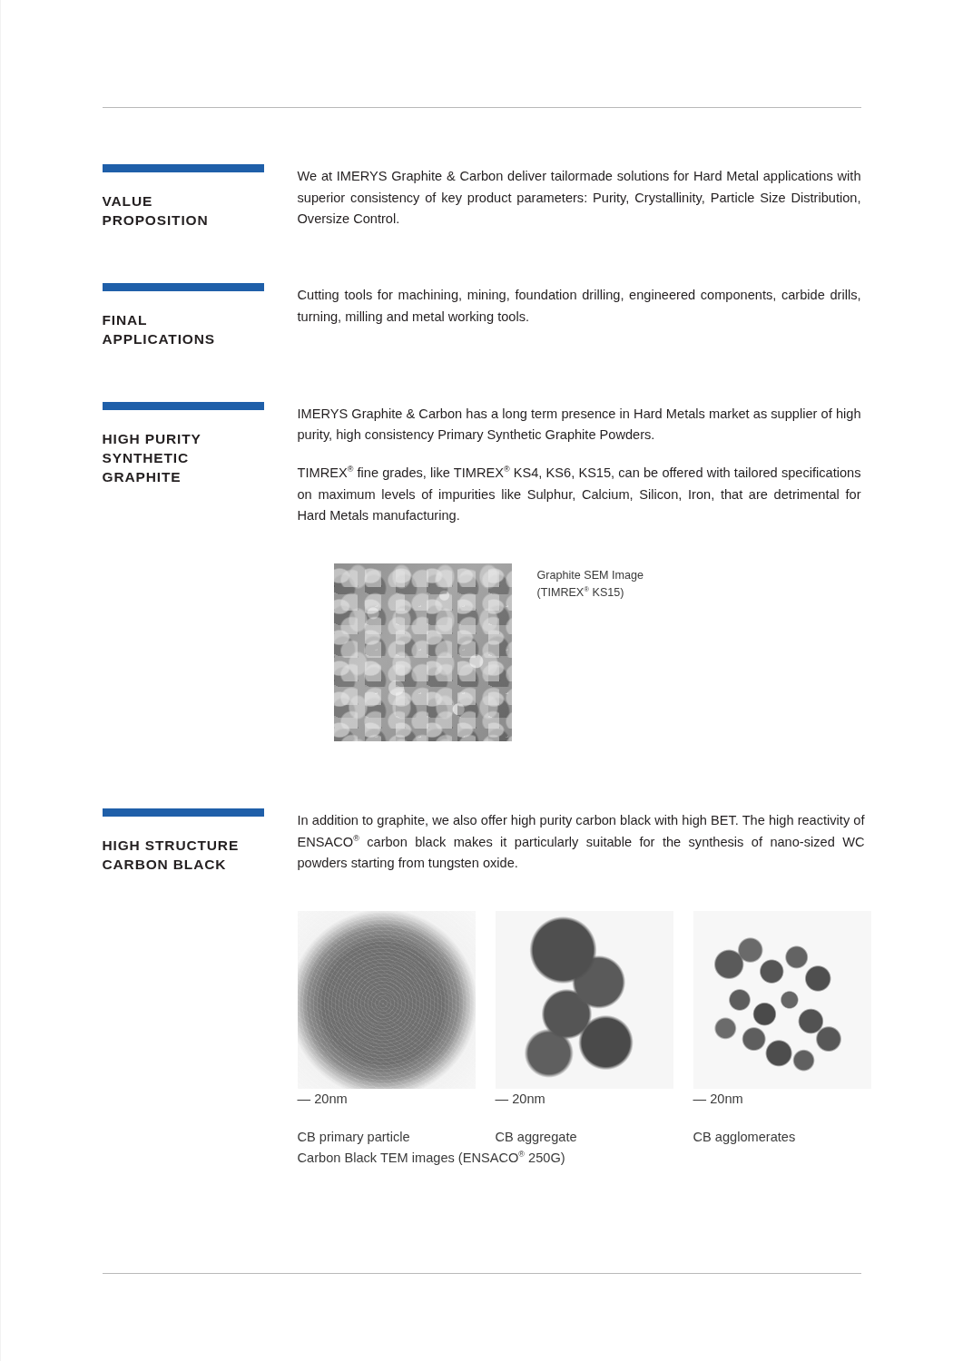Value
Proposition
We at IMERYS Graphite & Carbon deliver tailormade solutions for Hard Metal applications with superior consistency of key product parameters: Purity, Crystallinity, Particle Size Distribution, Oversize Control.
Final
Applications
Cutting tools for machining, mining, foundation drilling, engineered components, carbide drills, turning, milling and metal working tools.
High Purity
Synthetic
Graphite
IMERYS Graphite & Carbon has a long term presence in Hard Metals market as supplier of high purity, high consistency Primary Synthetic Graphite Powders.
TIMREX® fine grades, like TIMREX® KS4, KS6, KS15, can be offered with tailored specifications on maximum levels of impurities like Sulphur, Calcium, Silicon, Iron, that are detrimental for Hard Metals manufacturing.
Graphite SEM Image
(TIMREX® KS15)
High Structure
Carbon Black
In addition to graphite, we also offer high purity carbon black with high BET. The high reactivity of ENSACO® carbon black makes it particularly suitable for the synthesis of nano-sized WC powders starting from tungsten oxide.
— 20nm
CB primary particle
— 20nm
CB aggregate
— 20nm
CB agglomerates
Carbon Black TEM images (ENSACO® 250G)